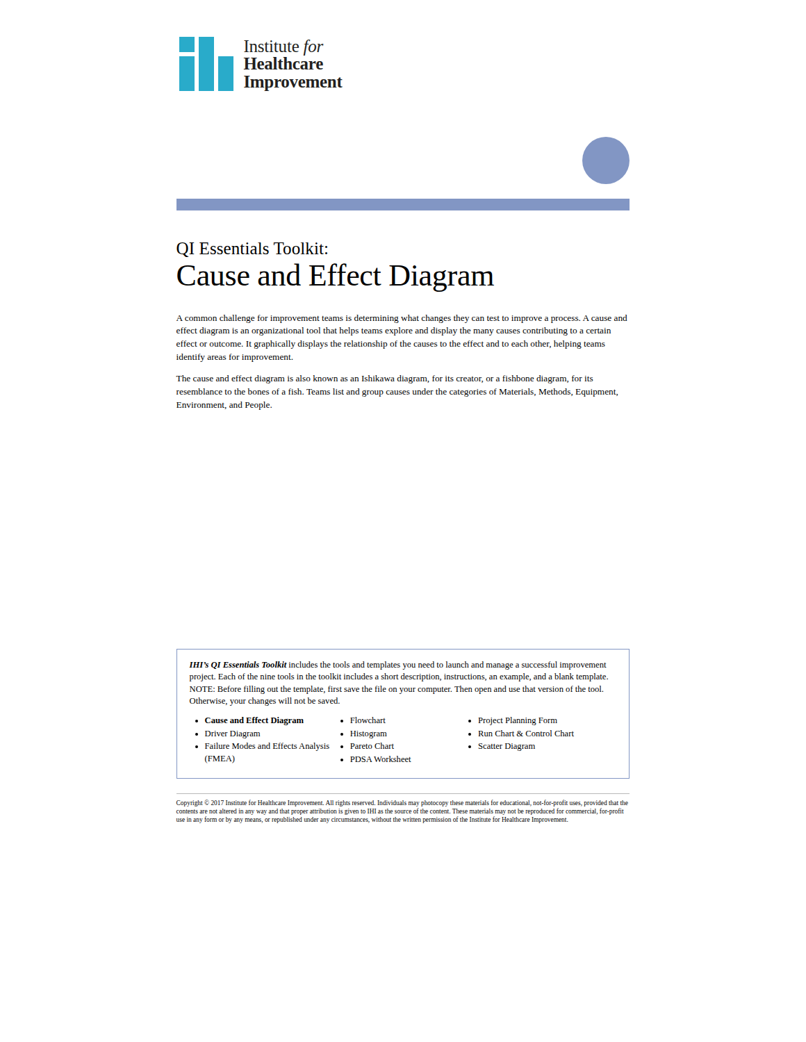Institute for
Healthcare
Improvement
QI Essentials Toolkit:
Cause and Effect Diagram
A common challenge for improvement teams is determining what changes they can test to improve a process. A cause and effect diagram is an organizational tool that helps teams explore and display the many causes contributing to a certain effect or outcome. It graphically displays the relationship of the causes to the effect and to each other, helping teams identify areas for improvement.
The cause and effect diagram is also known as an Ishikawa diagram, for its creator, or a fishbone diagram, for its resemblance to the bones of a fish. Teams list and group causes under the categories of Materials, Methods, Equipment, Environment, and People.
IHI’s QI Essentials Toolkit includes the tools and templates you need to launch and manage a successful improvement project. Each of the nine tools in the toolkit includes a short description, instructions, an example, and a blank template. NOTE: Before filling out the template, first save the file on your computer. Then open and use that version of the tool. Otherwise, your changes will not be saved.
Cause and Effect Diagram
Driver Diagram
Failure Modes and Effects Analysis (FMEA)
Flowchart
Histogram
Pareto Chart
PDSA Worksheet
Project Planning Form
Run Chart & Control Chart
Scatter Diagram
Copyright © 2017 Institute for Healthcare Improvement. All rights reserved. Individuals may photocopy these materials for educational, not-for-profit uses, provided that the contents are not altered in any way and that proper attribution is given to IHI as the source of the content. These materials may not be reproduced for commercial, for-profit use in any form or by any means, or republished under any circumstances, without the written permission of the Institute for Healthcare Improvement.